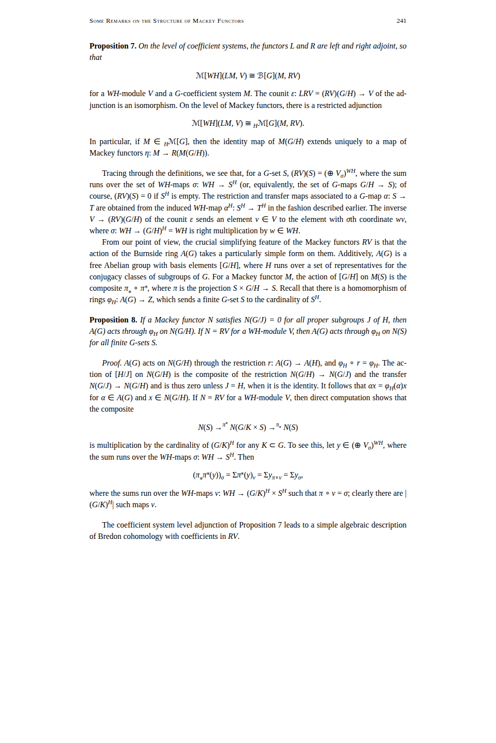Some Remarks on the Structure of Mackey Functors 241
Proposition 7. On the level of coefficient systems, the functors L and R are left and right adjoint, so that
ℳ[WH](LM, V) ≅ ℬ[G](M, RV)
for a WH-module V and a G-coefficient system M. The counit ε: LRV = (RV)(G/H) → V of the adjunction is an isomorphism. On the level of Mackey functors, there is a restricted adjunction
ℳ[WH](LM, V) ≅ Hℳ[G](M, RV).
In particular, if M ∈ Hℳ[G], then the identity map of M(G/H) extends uniquely to a map of Mackey functors η: M → R(M(G/H)).
Tracing through the definitions, we see that, for a G-set S, (RV)(S) = (⊕ Vσ)WH, where the sum runs over the set of WH-maps σ: WH → SH (or, equivalently, the set of G-maps G/H → S); of course, (RV)(S) = 0 if SH is empty. The restriction and transfer maps associated to a G-map α: S → T are obtained from the induced WH-map αH: SH → TH in the fashion described earlier. The inverse V → (RV)(G/H) of the counit ε sends an element v ∈ V to the element with σth coordinate wv, where σ: WH → (G/H)H = WH is right multiplication by w ∈ WH.
From our point of view, the crucial simplifying feature of the Mackey functors RV is that the action of the Burnside ring A(G) takes a particularly simple form on them. Additively, A(G) is a free Abelian group with basis elements [G/H], where H runs over a set of representatives for the conjugacy classes of subgroups of G. For a Mackey functor M, the action of [G/H] on M(S) is the composite π⁎ ∘ π⁎, where π is the projection S × G/H → S. Recall that there is a homomorphism of rings φH: A(G) → Z, which sends a finite G-set S to the cardinality of SH.
Proposition 8. If a Mackey functor N satisfies N(G/J) = 0 for all proper subgroups J of H, then A(G) acts through φH on N(G/H). If N = RV for a WH-module V, then A(G) acts through φH on N(S) for all finite G-sets S.
Proof. A(G) acts on N(G/H) through the restriction r: A(G) → A(H), and φH ∘ r = φH. The action of [H/J] on N(G/H) is the composite of the restriction N(G/H) → N(G/J) and the transfer N(G/J) → N(G/H) and is thus zero unless J = H, when it is the identity. It follows that αx = φH(α)x for α ∈ A(G) and x ∈ N(G/H). If N = RV for a WH-module V, then direct computation shows that the composite
N(S) →π⁎ N(G/K × S) →π⁎ N(S)
is multiplication by the cardinality of (G/K)H for any K ⊂ G. To see this, let y ∈ (⊕ Vσ)WH, where the sum runs over the WH-maps σ: WH → SH. Then
(π⁎π⁎(y))σ = Σπ⁎(y)ν = Σyπ∘ν = Σyσ,
where the sums run over the WH-maps ν: WH → (G/K)H × SH such that π ∘ ν = σ; clearly there are |(G/K)H| such maps ν.
The coefficient system level adjunction of Proposition 7 leads to a simple algebraic description of Bredon cohomology with coefficients in RV.